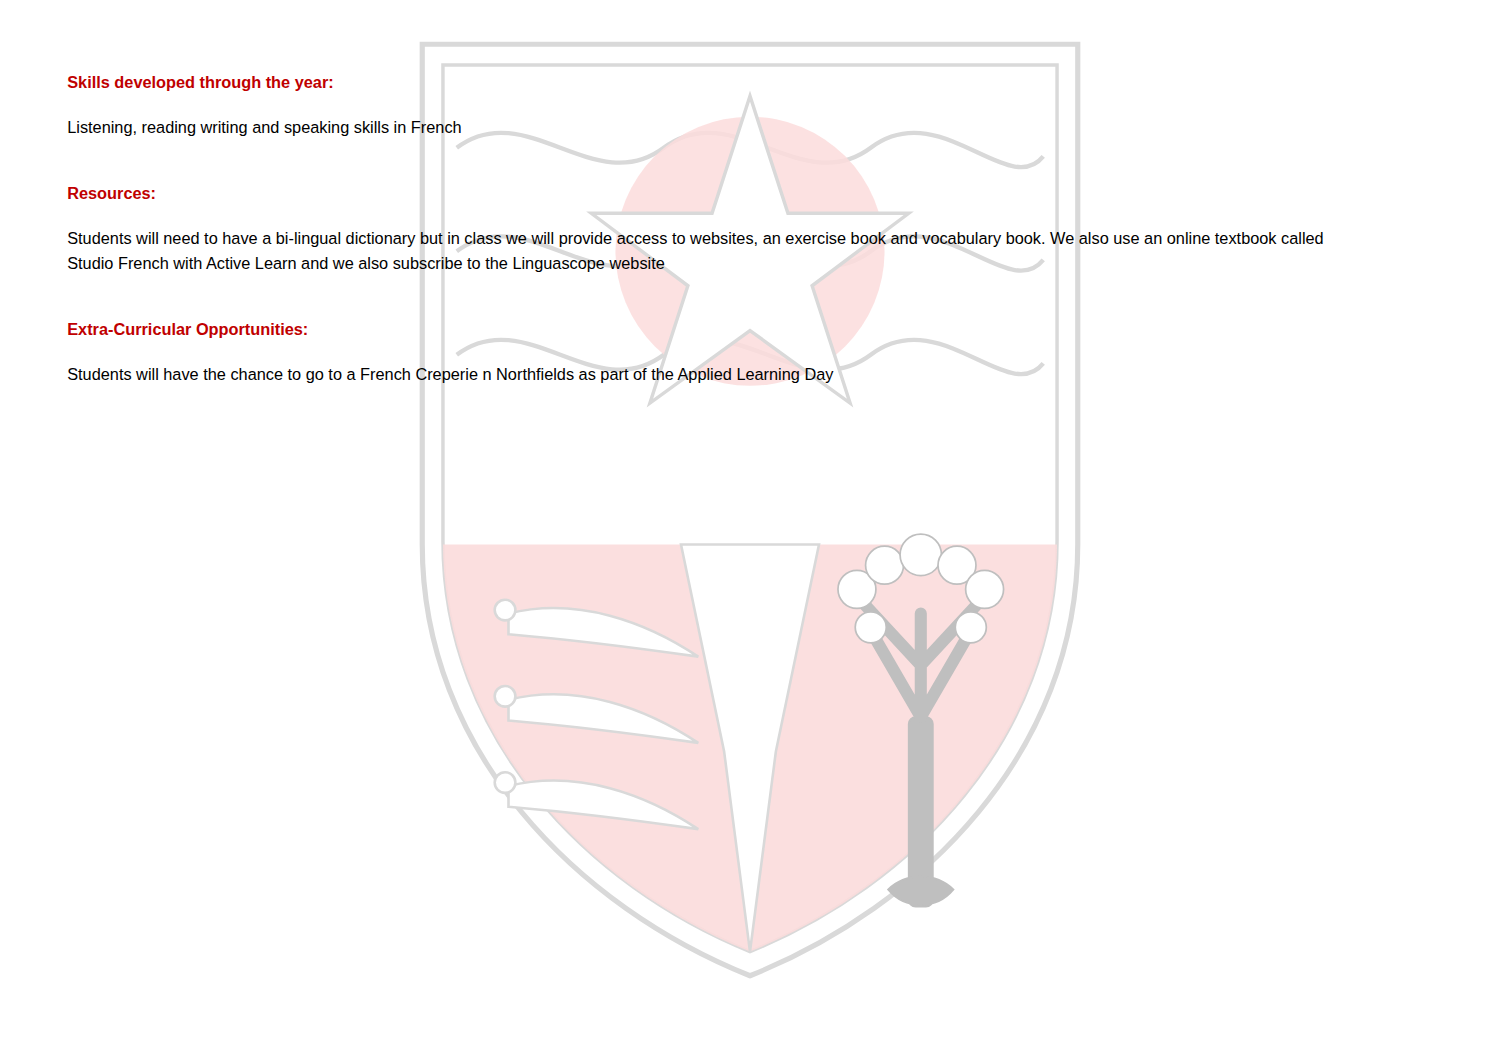Skills developed through the year:
Listening, reading writing and speaking skills in French
Resources:
Students will need to have a bi-lingual dictionary but in class we will provide access to websites, an exercise book and vocabulary book. We also use an online textbook called Studio French with Active Learn and we also subscribe to the Linguascope website
Extra-Curricular Opportunities:
Students will have the chance to go to a French Creperie n Northfields as part of the Applied Learning Day